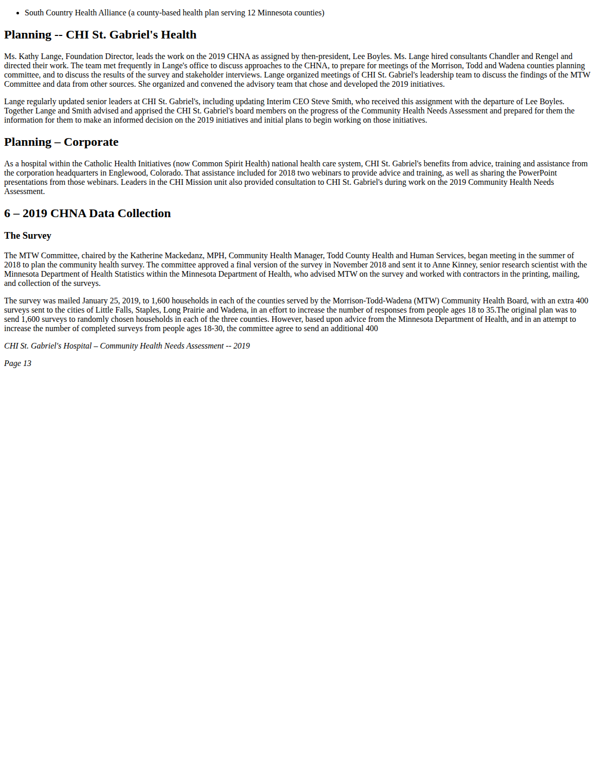South Country Health Alliance (a county-based health plan serving 12 Minnesota counties)
Planning -- CHI St. Gabriel's Health
Ms. Kathy Lange, Foundation Director, leads the work on the 2019 CHNA as assigned by then-president, Lee Boyles. Ms. Lange hired consultants Chandler and Rengel and directed their work. The team met frequently in Lange's office to discuss approaches to the CHNA, to prepare for meetings of the Morrison, Todd and Wadena counties planning committee, and to discuss the results of the survey and stakeholder interviews. Lange organized meetings of CHI St. Gabriel's leadership team to discuss the findings of the MTW Committee and data from other sources. She organized and convened the advisory team that chose and developed the 2019 initiatives.
Lange regularly updated senior leaders at CHI St. Gabriel's, including updating Interim CEO Steve Smith, who received this assignment with the departure of Lee Boyles. Together Lange and Smith advised and apprised the CHI St. Gabriel's board members on the progress of the Community Health Needs Assessment and prepared for them the information for them to make an informed decision on the 2019 initiatives and initial plans to begin working on those initiatives.
Planning – Corporate
As a hospital within the Catholic Health Initiatives (now Common Spirit Health) national health care system, CHI St. Gabriel's benefits from advice, training and assistance from the corporation headquarters in Englewood, Colorado. That assistance included for 2018 two webinars to provide advice and training, as well as sharing the PowerPoint presentations from those webinars. Leaders in the CHI Mission unit also provided consultation to CHI St. Gabriel's during work on the 2019 Community Health Needs Assessment.
6 – 2019 CHNA Data Collection
The Survey
The MTW Committee, chaired by the Katherine Mackedanz, MPH, Community Health Manager, Todd County Health and Human Services, began meeting in the summer of 2018 to plan the community health survey. The committee approved a final version of the survey in November 2018 and sent it to Anne Kinney, senior research scientist with the Minnesota Department of Health Statistics within the Minnesota Department of Health, who advised MTW on the survey and worked with contractors in the printing, mailing, and collection of the surveys.
The survey was mailed January 25, 2019, to 1,600 households in each of the counties served by the Morrison-Todd-Wadena (MTW) Community Health Board, with an extra 400 surveys sent to the cities of Little Falls, Staples, Long Prairie and Wadena, in an effort to increase the number of responses from people ages 18 to 35.The original plan was to send 1,600 surveys to randomly chosen households in each of the three counties. However, based upon advice from the Minnesota Department of Health, and in an attempt to increase the number of completed surveys from people ages 18-30, the committee agree to send an additional 400
CHI St. Gabriel's Hospital – Community Health Needs Assessment -- 2019
Page 13